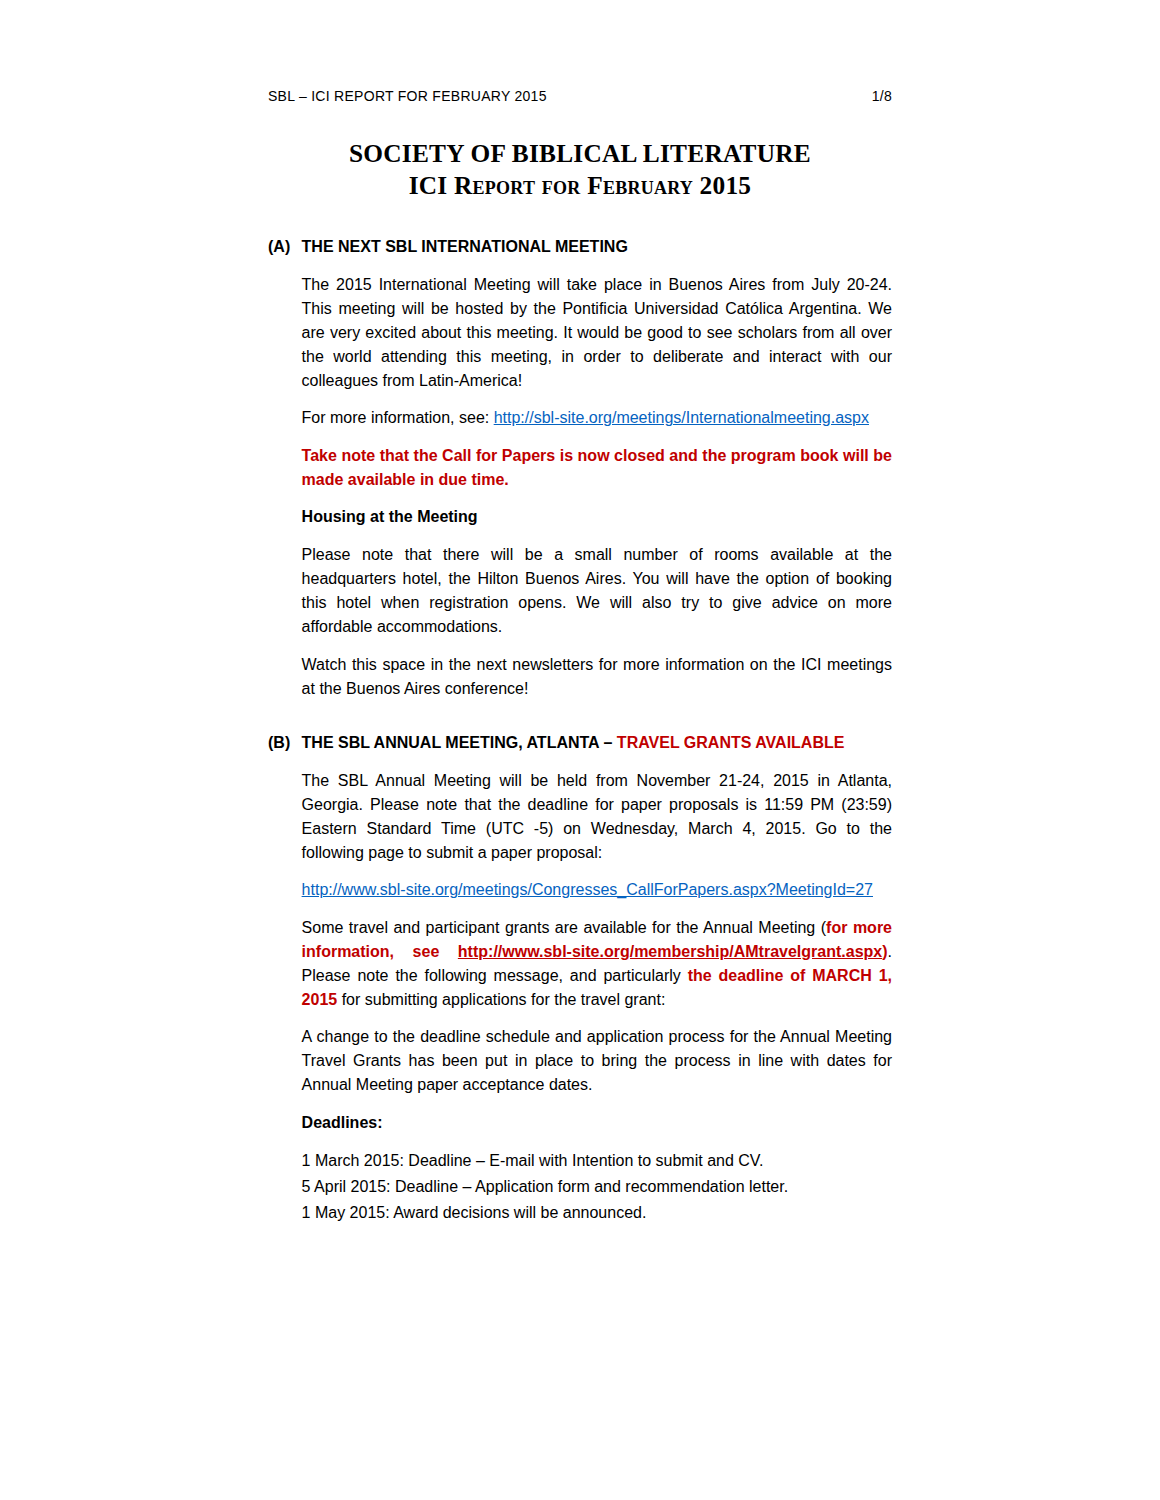SBL – ICI REPORT FOR FEBRUARY 2015 1/8
SOCIETY OF BIBLICAL LITERATURE ICI Report for February 2015
(a) The next SBL International Meeting
The 2015 International Meeting will take place in Buenos Aires from July 20-24. This meeting will be hosted by the Pontificia Universidad Católica Argentina. We are very excited about this meeting. It would be good to see scholars from all over the world attending this meeting, in order to deliberate and interact with our colleagues from Latin-America!
For more information, see: http://sbl-site.org/meetings/Internationalmeeting.aspx
Take note that the Call for Papers is now closed and the program book will be made available in due time.
Housing at the Meeting
Please note that there will be a small number of rooms available at the headquarters hotel, the Hilton Buenos Aires. You will have the option of booking this hotel when registration opens. We will also try to give advice on more affordable accommodations.
Watch this space in the next newsletters for more information on the ICI meetings at the Buenos Aires conference!
(b) The SBL Annual Meeting, Atlanta – Travel grants available
The SBL Annual Meeting will be held from November 21-24, 2015 in Atlanta, Georgia. Please note that the deadline for paper proposals is 11:59 PM (23:59) Eastern Standard Time (UTC -5) on Wednesday, March 4, 2015. Go to the following page to submit a paper proposal:
http://www.sbl-site.org/meetings/Congresses_CallForPapers.aspx?MeetingId=27
Some travel and participant grants are available for the Annual Meeting (for more information, see http://www.sbl-site.org/membership/AMtravelgrant.aspx). Please note the following message, and particularly the deadline of MARCH 1, 2015 for submitting applications for the travel grant:
A change to the deadline schedule and application process for the Annual Meeting Travel Grants has been put in place to bring the process in line with dates for Annual Meeting paper acceptance dates.
Deadlines:
1 March 2015: Deadline – E-mail with Intention to submit and CV.
5 April 2015: Deadline – Application form and recommendation letter.
1 May 2015: Award decisions will be announced.